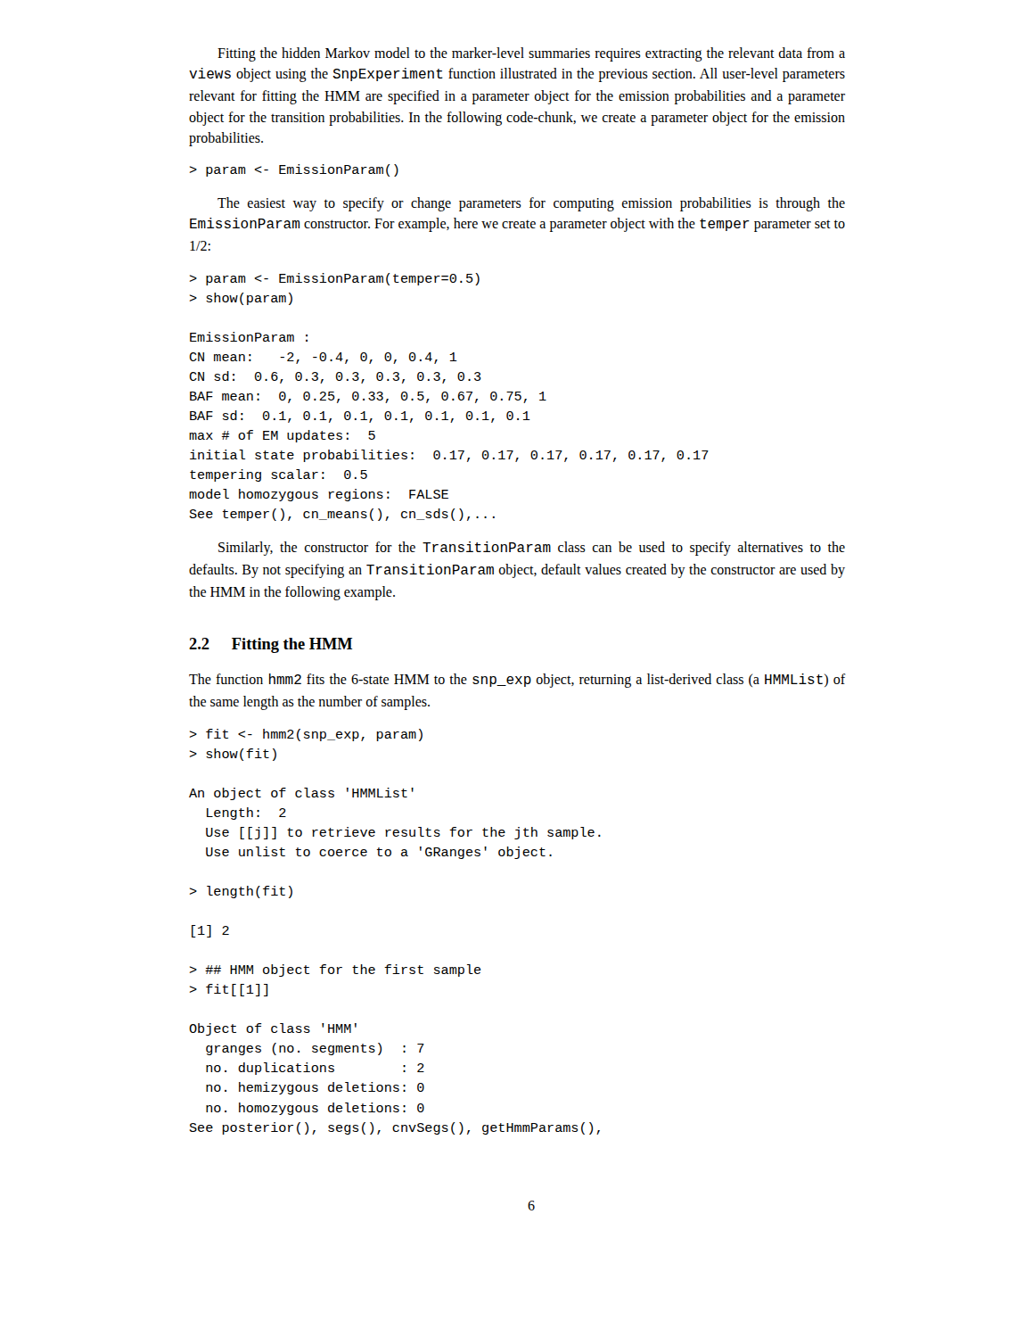Fitting the hidden Markov model to the marker-level summaries requires extracting the relevant data from a views object using the SnpExperiment function illustrated in the previous section. All user-level parameters relevant for fitting the HMM are specified in a parameter object for the emission probabilities and a parameter object for the transition probabilities. In the following code-chunk, we create a parameter object for the emission probabilities.
> param <- EmissionParam()
The easiest way to specify or change parameters for computing emission probabilities is through the EmissionParam constructor. For example, here we create a parameter object with the temper parameter set to 1/2:
> param <- EmissionParam(temper=0.5)
> show(param)

EmissionParam :
CN mean:   -2, -0.4, 0, 0, 0.4, 1
CN sd:  0.6, 0.3, 0.3, 0.3, 0.3, 0.3
BAF mean:  0, 0.25, 0.33, 0.5, 0.67, 0.75, 1
BAF sd:  0.1, 0.1, 0.1, 0.1, 0.1, 0.1, 0.1
max # of EM updates:  5
initial state probabilities:  0.17, 0.17, 0.17, 0.17, 0.17, 0.17
tempering scalar:  0.5
model homozygous regions:  FALSE
See temper(), cn_means(), cn_sds(),...
Similarly, the constructor for the TransitionParam class can be used to specify alternatives to the defaults. By not specifying an TransitionParam object, default values created by the constructor are used by the HMM in the following example.
2.2 Fitting the HMM
The function hmm2 fits the 6-state HMM to the snp_exp object, returning a list-derived class (a HMMList) of the same length as the number of samples.
> fit <- hmm2(snp_exp, param)
> show(fit)

An object of class 'HMMList'
  Length:  2
  Use [[j]] to retrieve results for the jth sample.
  Use unlist to coerce to a 'GRanges' object.

> length(fit)

[1] 2

> ## HMM object for the first sample
> fit[[1]]

Object of class 'HMM'
  granges (no. segments)  : 7
  no. duplications        : 2
  no. hemizygous deletions: 0
  no. homozygous deletions: 0
See posterior(), segs(), cnvSegs(), getHmmParams(),
6